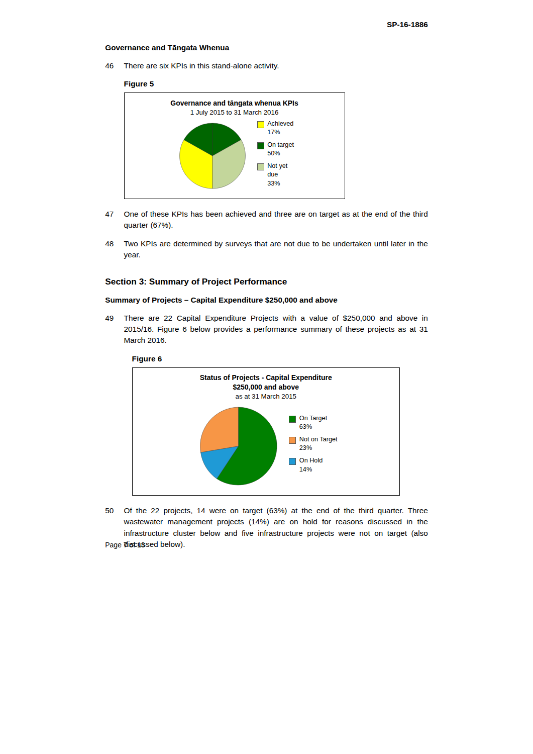SP-16-1886
Governance and Tāngata Whenua
46
There are six KPIs in this stand-alone activity.
Figure 5
Governance and tāngata whenua KPIs
1 July 2015 to 31 March 2016
Achieved
17%
On target
50%
Not yet
due
33%
47
One of these KPIs has been achieved and three are on target as at the end of the third quarter (67%).
48
Two KPIs are determined by surveys that are not due to be undertaken until later in the year.
Section 3: Summary of Project Performance
Summary of Projects – Capital Expenditure $250,000 and above
49
There are 22 Capital Expenditure Projects with a value of $250,000 and above in 2015/16. Figure 6 below provides a performance summary of these projects as at 31 March 2016.
Figure 6
Status of Projects - Capital Expenditure
$250,000 and above
as at 31 March 2015
On Target
63%
Not on Target
23%
On Hold
14%
50
Of the 22 projects, 14 were on target (63%) at the end of the third quarter. Three wastewater management projects (14%) are on hold for reasons discussed in the infrastructure cluster below and five infrastructure projects were not on target (also discussed below).
Page 7 of 13